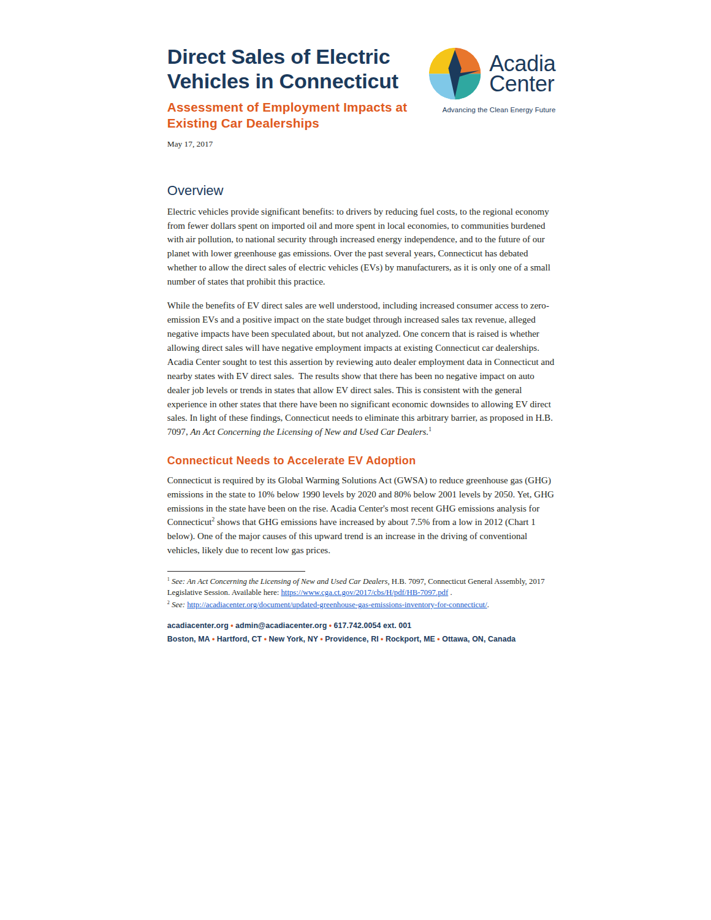Direct Sales of Electric Vehicles in Connecticut
Assessment of Employment Impacts at Existing Car Dealerships
May 17, 2017
Acadia Center
Advancing the Clean Energy Future
Overview
Electric vehicles provide significant benefits: to drivers by reducing fuel costs, to the regional economy from fewer dollars spent on imported oil and more spent in local economies, to communities burdened with air pollution, to national security through increased energy independence, and to the future of our planet with lower greenhouse gas emissions. Over the past several years, Connecticut has debated whether to allow the direct sales of electric vehicles (EVs) by manufacturers, as it is only one of a small number of states that prohibit this practice.
While the benefits of EV direct sales are well understood, including increased consumer access to zero-emission EVs and a positive impact on the state budget through increased sales tax revenue, alleged negative impacts have been speculated about, but not analyzed. One concern that is raised is whether allowing direct sales will have negative employment impacts at existing Connecticut car dealerships. Acadia Center sought to test this assertion by reviewing auto dealer employment data in Connecticut and nearby states with EV direct sales. The results show that there has been no negative impact on auto dealer job levels or trends in states that allow EV direct sales. This is consistent with the general experience in other states that there have been no significant economic downsides to allowing EV direct sales. In light of these findings, Connecticut needs to eliminate this arbitrary barrier, as proposed in H.B. 7097, An Act Concerning the Licensing of New and Used Car Dealers.1
Connecticut Needs to Accelerate EV Adoption
Connecticut is required by its Global Warming Solutions Act (GWSA) to reduce greenhouse gas (GHG) emissions in the state to 10% below 1990 levels by 2020 and 80% below 2001 levels by 2050. Yet, GHG emissions in the state have been on the rise. Acadia Center's most recent GHG emissions analysis for Connecticut2 shows that GHG emissions have increased by about 7.5% from a low in 2012 (Chart 1 below). One of the major causes of this upward trend is an increase in the driving of conventional vehicles, likely due to recent low gas prices.
1 See: An Act Concerning the Licensing of New and Used Car Dealers, H.B. 7097, Connecticut General Assembly, 2017 Legislative Session. Available here: https://www.cga.ct.gov/2017/cbs/H/pdf/HB-7097.pdf .
2 See: http://acadiacenter.org/document/updated-greenhouse-gas-emissions-inventory-for-connecticut/.
acadiacenter.org•admin@acadiacenter.org•617.742.0054 ext. 001
Boston, MA•Hartford, CT•New York, NY•Providence, RI•Rockport, ME•Ottawa, ON, Canada